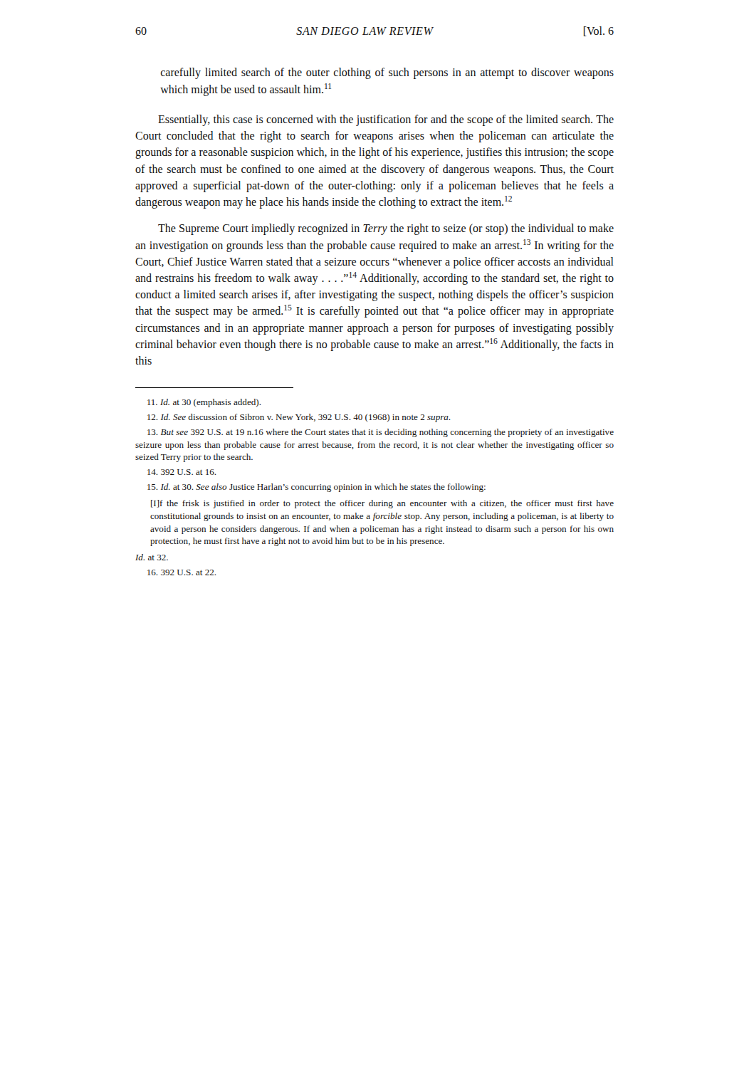60 SAN DIEGO LAW REVIEW [Vol. 6
carefully limited search of the outer clothing of such persons in an attempt to discover weapons which might be used to assault him.11
Essentially, this case is concerned with the justification for and the scope of the limited search. The Court concluded that the right to search for weapons arises when the policeman can articulate the grounds for a reasonable suspicion which, in the light of his experience, justifies this intrusion; the scope of the search must be confined to one aimed at the discovery of dangerous weapons. Thus, the Court approved a superficial pat-down of the outer-clothing: only if a policeman believes that he feels a dangerous weapon may he place his hands inside the clothing to extract the item.12
The Supreme Court impliedly recognized in Terry the right to seize (or stop) the individual to make an investigation on grounds less than the probable cause required to make an arrest.13 In writing for the Court, Chief Justice Warren stated that a seizure occurs “whenever a police officer accosts an individual and restrains his freedom to walk away . . . .”14 Additionally, according to the standard set, the right to conduct a limited search arises if, after investigating the suspect, nothing dispels the officer’s suspicion that the suspect may be armed.15 It is carefully pointed out that “a police officer may in appropriate circumstances and in an appropriate manner approach a person for purposes of investigating possibly criminal behavior even though there is no probable cause to make an arrest.”16 Additionally, the facts in this
11. Id. at 30 (emphasis added).
12. Id. See discussion of Sibron v. New York, 392 U.S. 40 (1968) in note 2 supra.
13. But see 392 U.S. at 19 n.16 where the Court states that it is deciding nothing concerning the propriety of an investigative seizure upon less than probable cause for arrest because, from the record, it is not clear whether the investigating officer so seized Terry prior to the search.
14. 392 U.S. at 16.
15. Id. at 30. See also Justice Harlan’s concurring opinion in which he states the following:
[I]f the frisk is justified in order to protect the officer during an encounter with a citizen, the officer must first have constitutional grounds to insist on an encounter, to make a forcible stop. Any person, including a policeman, is at liberty to avoid a person he considers dangerous. If and when a policeman has a right instead to disarm such a person for his own protection, he must first have a right not to avoid him but to be in his presence.
Id. at 32.
16. 392 U.S. at 22.